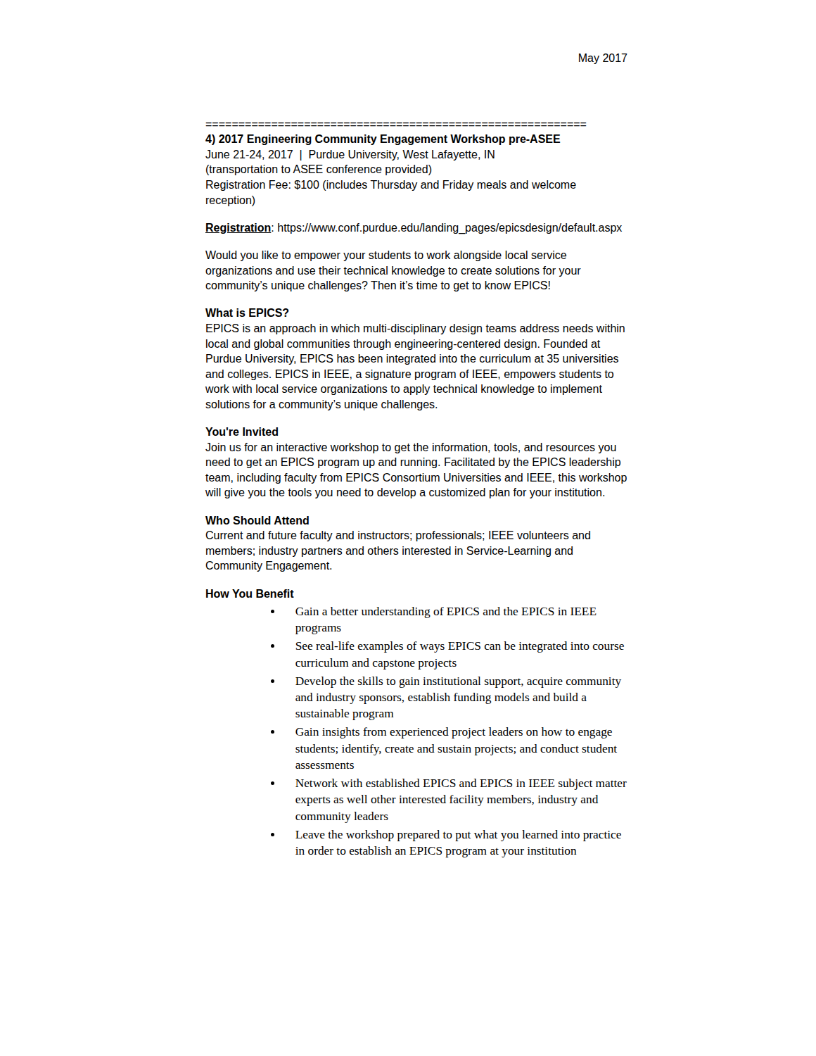May 2017
==========================================================
4) 2017 Engineering Community Engagement Workshop pre-ASEE
June 21-24, 2017 | Purdue University, West Lafayette, IN
(transportation to ASEE conference provided)
Registration Fee: $100 (includes Thursday and Friday meals and welcome reception)
Registration: https://www.conf.purdue.edu/landing_pages/epicsdesign/default.aspx
Would you like to empower your students to work alongside local service organizations and use their technical knowledge to create solutions for your community’s unique challenges? Then it’s time to get to know EPICS!
What is EPICS?
EPICS is an approach in which multi-disciplinary design teams address needs within local and global communities through engineering-centered design. Founded at Purdue University, EPICS has been integrated into the curriculum at 35 universities and colleges. EPICS in IEEE, a signature program of IEEE, empowers students to work with local service organizations to apply technical knowledge to implement solutions for a community’s unique challenges.
You're Invited
Join us for an interactive workshop to get the information, tools, and resources you need to get an EPICS program up and running. Facilitated by the EPICS leadership team, including faculty from EPICS Consortium Universities and IEEE, this workshop will give you the tools you need to develop a customized plan for your institution.
Who Should Attend
Current and future faculty and instructors; professionals; IEEE volunteers and members; industry partners and others interested in Service-Learning and Community Engagement.
How You Benefit
Gain a better understanding of EPICS and the EPICS in IEEE programs
See real-life examples of ways EPICS can be integrated into course curriculum and capstone projects
Develop the skills to gain institutional support, acquire community and industry sponsors, establish funding models and build a sustainable program
Gain insights from experienced project leaders on how to engage students; identify, create and sustain projects; and conduct student assessments
Network with established EPICS and EPICS in IEEE subject matter experts as well other interested facility members, industry and community leaders
Leave the workshop prepared to put what you learned into practice in order to establish an EPICS program at your institution